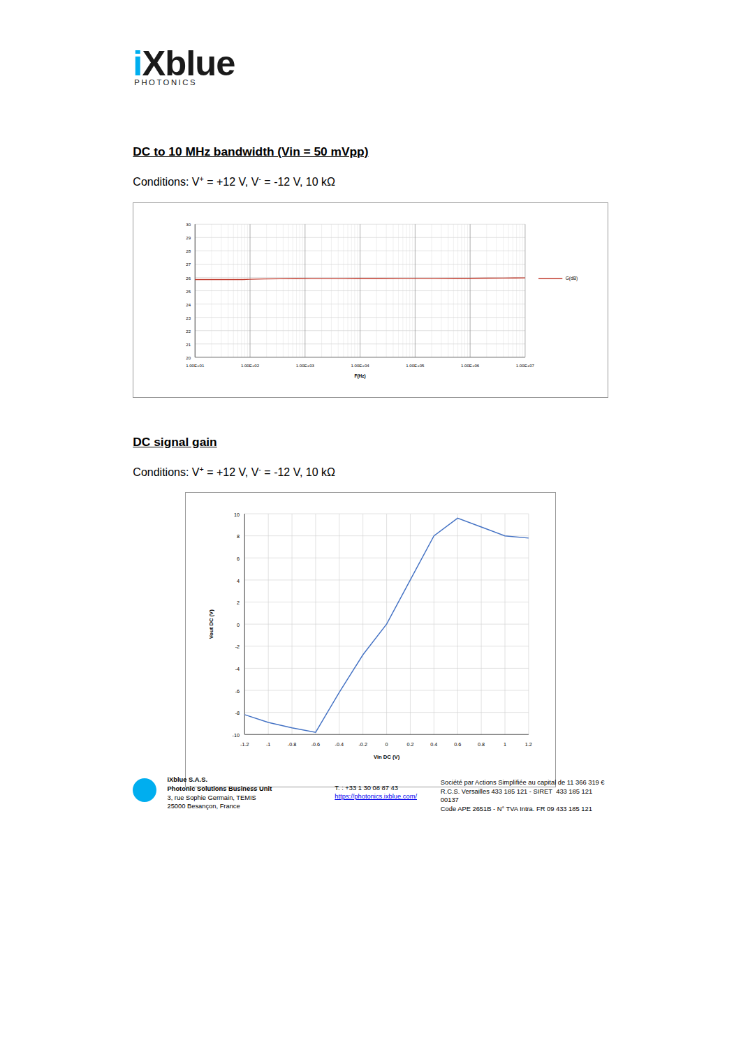iXblue
PHOTONICS
DC to 10 MHz bandwidth (Vin = 50 mVpp)
Conditions: V+ = +12 V, V- = -12 V, 10 kΩ
30 29 28 27 26 25 24 23 22 21 20 1.00E+01 1.00E+02 1.00E+03 1.00E+04 1.00E+05 1.00E+06 1.00E+07 F(Hz) G(dB)
DC signal gain
Conditions: V+ = +12 V, V- = -12 V, 10 kΩ
10 8 6 4 2 0 -2 -4 -6 -8 -10 -1.2 -1 -0.8 -0.6 -0.4 -0.2 0 0.2 0.4 0.6 0.8 1 1.2 Vin DC (V) Vout DC (V)
iXblue S.A.S.
Photonic Solutions Business Unit
3, rue Sophie Germain, TEMIS
25000 Besançon, France
T. : +33 1 30 08 87 43
https://photonics.ixblue.com/
Société par Actions Simplifiée au capital de 11 366 319 €
R.C.S. Versailles 433 185 121 - SIRET 433 185 121 00137
Code APE 2651B - N° TVA Intra. FR 09 433 185 121